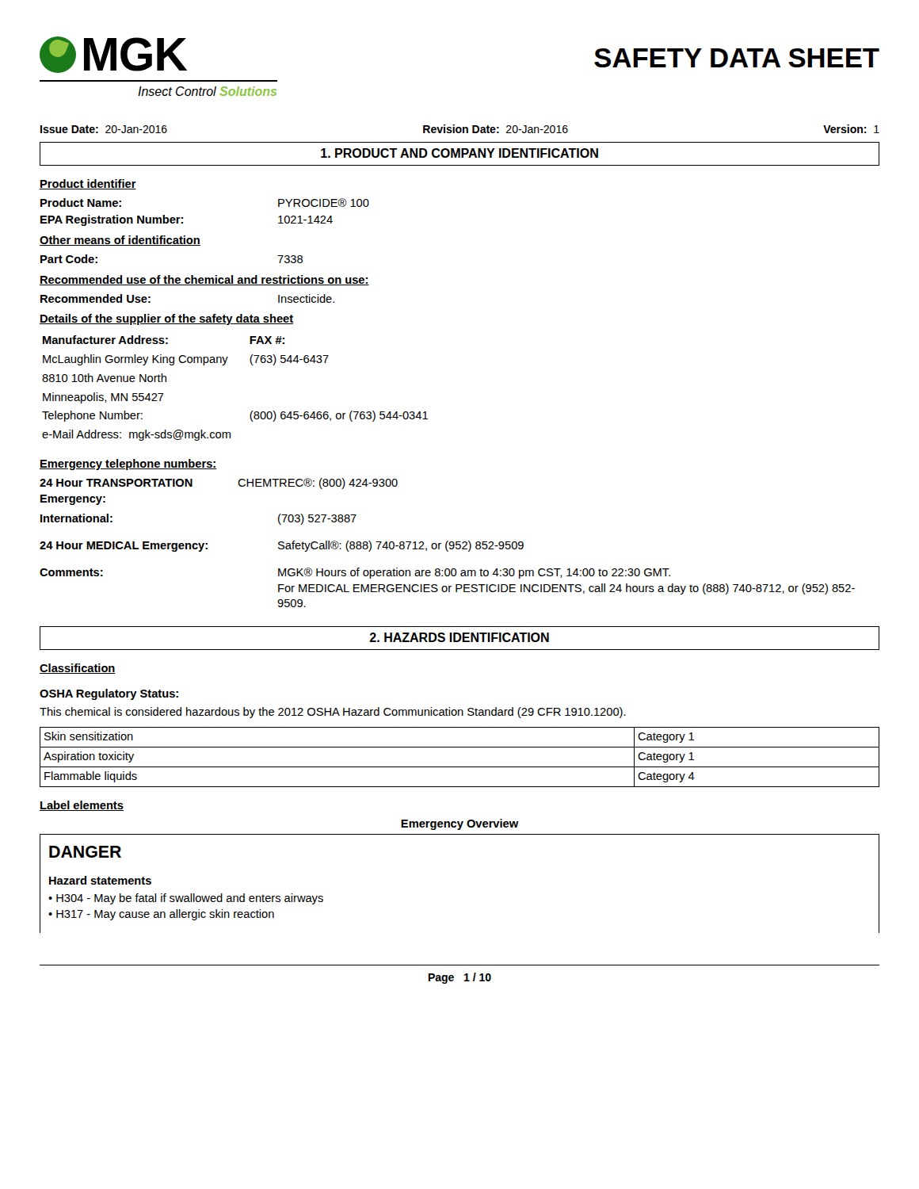MGK
Insect Control Solutions
SAFETY DATA SHEET
Issue Date: 20-Jan-2016
Revision Date: 20-Jan-2016
Version: 1
1. PRODUCT AND COMPANY IDENTIFICATION
Product identifier
| Product Name: | PYROCIDE® 100 |
| EPA Registration Number: | 1021-1424 |
Other means of identification
| Part Code: | 7338 |
Recommended use of the chemical and restrictions on use:
| Recommended Use: | Insecticide. |
Details of the supplier of the safety data sheet
| Manufacturer Address: | FAX #: |
| McLaughlin Gormley King Company | (763) 544-6437 |
| 8810 10th Avenue North | |
| Minneapolis, MN 55427 | |
| Telephone Number: | (800) 645-6466, or (763) 544-0341 |
| e-Mail Address: mgk-sds@mgk.com | |
Emergency telephone numbers:
| 24 Hour TRANSPORTATION Emergency: | CHEMTREC®: (800) 424-9300 |
| International: | (703) 527-3887 |
| 24 Hour MEDICAL Emergency: | SafetyCall®: (888) 740-8712, or (952) 852-9509 |
| Comments: | MGK® Hours of operation are 8:00 am to 4:30 pm CST, 14:00 to 22:30 GMT. For MEDICAL EMERGENCIES or PESTICIDE INCIDENTS, call 24 hours a day to (888) 740-8712, or (952) 852-9509. |
2. HAZARDS IDENTIFICATION
Classification
OSHA Regulatory Status:
This chemical is considered hazardous by the 2012 OSHA Hazard Communication Standard (29 CFR 1910.1200).
| Skin sensitization | Category 1 |
| Aspiration toxicity | Category 1 |
| Flammable liquids | Category 4 |
Label elements
Emergency Overview
DANGER
Hazard statements
H304 - May be fatal if swallowed and enters airways
H317 - May cause an allergic skin reaction
Page 1 / 10